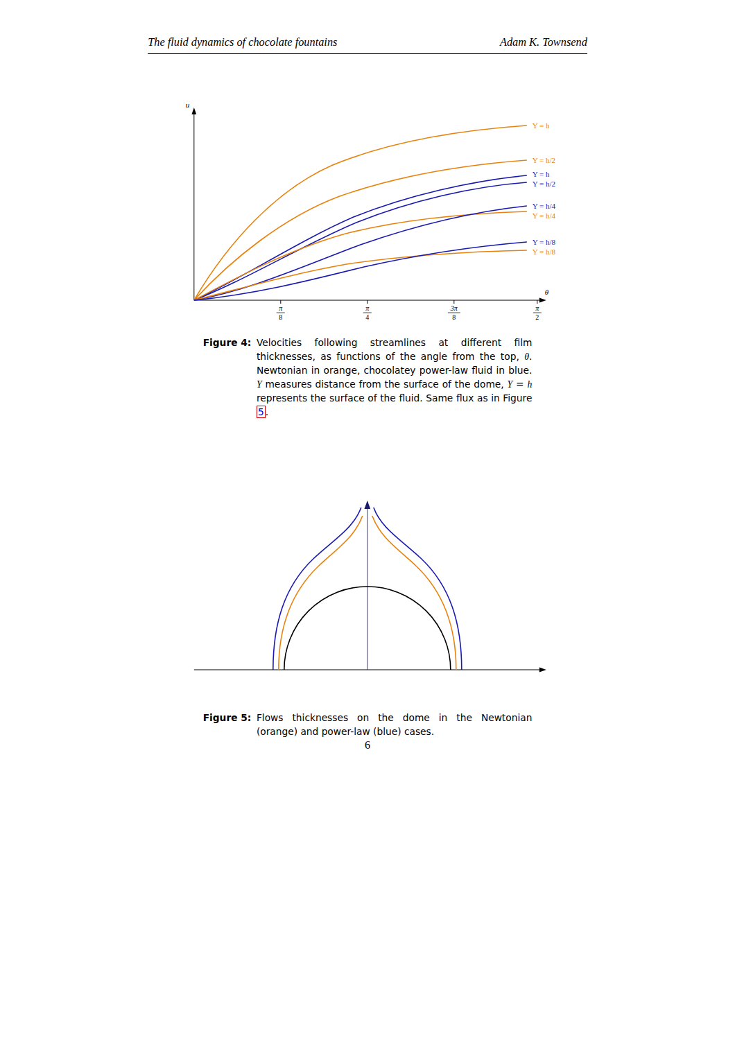The fluid dynamics of chocolate fountains Adam K. Townsend
u θ π 8 π 4 3π 8 π 2 Y = h Y = h/2 Y = h Y = h/2 Y = h/4 Y = h/4 Y = h/8 Y = h/8
Figure 4: Velocities following streamlines at different film thicknesses, as functions of the angle from the top, θ. Newtonian in orange, chocolatey power-law fluid in blue. Y measures distance from the surface of the dome, Y = h represents the surface of the fluid. Same flux as in Figure 5.
Figure 5: Flows thicknesses on the dome in the Newtonian (orange) and power-law (blue) cases.
6